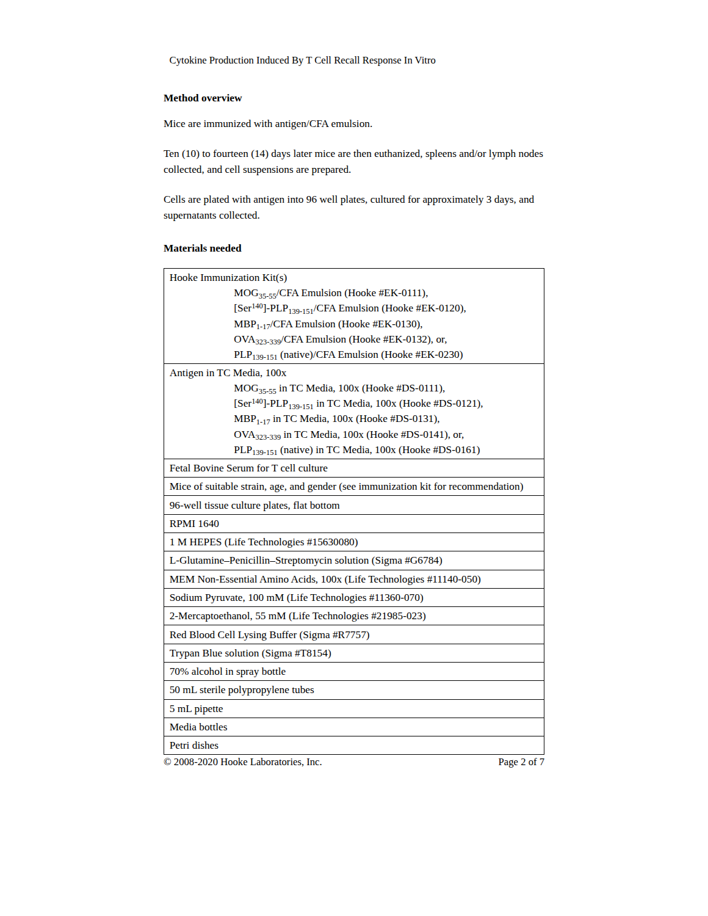Cytokine Production Induced By T Cell Recall Response In Vitro
Method overview
Mice are immunized with antigen/CFA emulsion.
Ten (10) to fourteen (14) days later mice are then euthanized, spleens and/or lymph nodes collected, and cell suspensions are prepared.
Cells are plated with antigen into 96 well plates, cultured for approximately 3 days, and supernatants collected.
Materials needed
| Hooke Immunization Kit(s) MOG 35-55 /CFA Emulsion (Hooke #EK-0111), [Ser 140 ]-PLP 139-151 /CFA Emulsion (Hooke #EK-0120), MBP 1-17 /CFA Emulsion (Hooke #EK-0130), OVA 323-339 /CFA Emulsion (Hooke #EK-0132), or, PLP 139-151 (native)/CFA Emulsion (Hooke #EK-0230) |
| Antigen in TC Media, 100x MOG 35-55 in TC Media, 100x (Hooke #DS-0111), [Ser 140 ]-PLP 139-151 in TC Media, 100x (Hooke #DS-0121), MBP 1-17 in TC Media, 100x (Hooke #DS-0131), OVA 323-339 in TC Media, 100x (Hooke #DS-0141), or, PLP 139-151 (native) in TC Media, 100x (Hooke #DS-0161) |
| Fetal Bovine Serum for T cell culture |
| Mice of suitable strain, age, and gender (see immunization kit for recommendation) |
| 96-well tissue culture plates, flat bottom |
| RPMI 1640 |
| 1 M HEPES (Life Technologies #15630080) |
| L-Glutamine–Penicillin–Streptomycin solution (Sigma #G6784) |
| MEM Non-Essential Amino Acids, 100x (Life Technologies #11140-050) |
| Sodium Pyruvate, 100 mM (Life Technologies #11360-070) |
| 2-Mercaptoethanol, 55 mM (Life Technologies #21985-023) |
| Red Blood Cell Lysing Buffer (Sigma #R7757) |
| Trypan Blue solution (Sigma #T8154) |
| 70% alcohol in spray bottle |
| 50 mL sterile polypropylene tubes |
| 5 mL pipette |
| Media bottles |
| Petri dishes |
© 2008-2020 Hooke Laboratories, Inc. Page 2 of 7